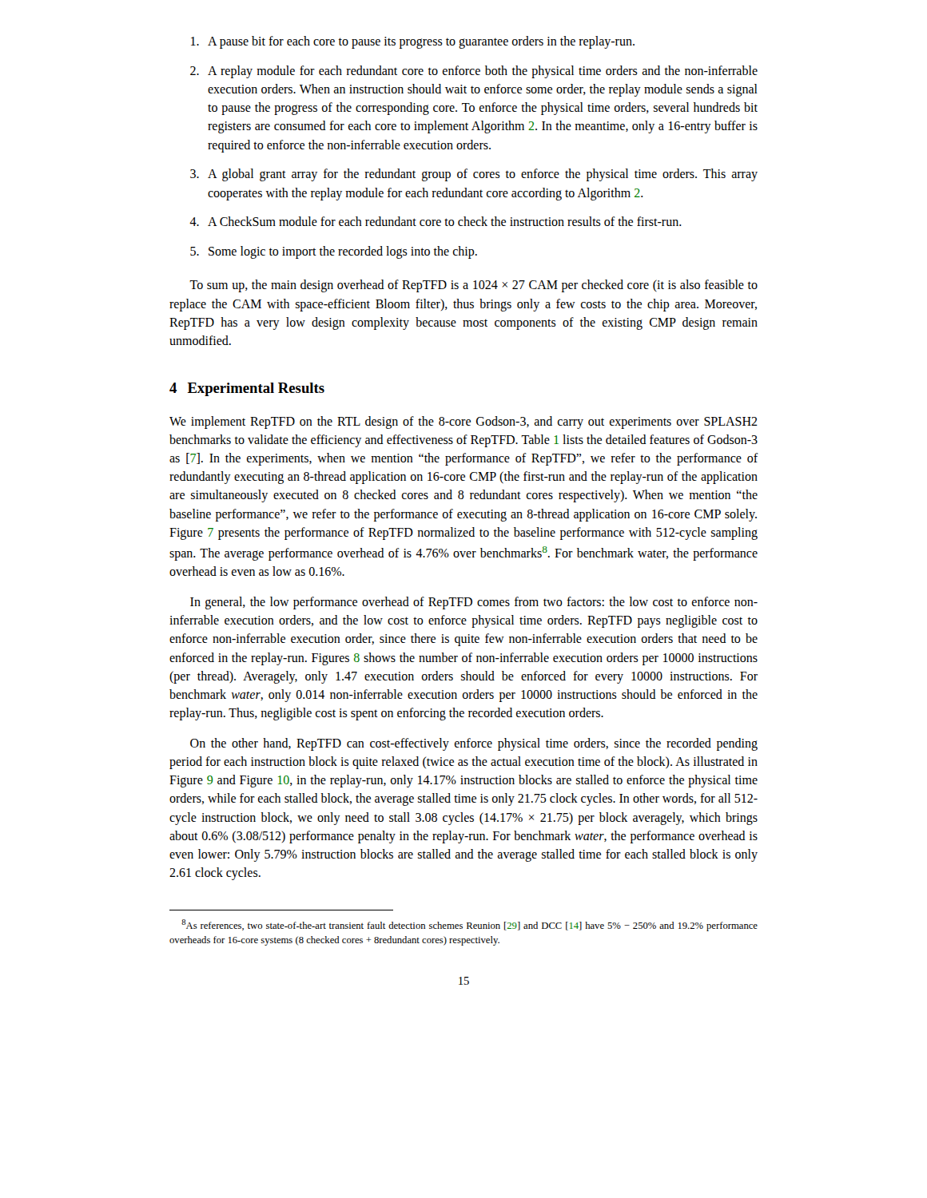A pause bit for each core to pause its progress to guarantee orders in the replay-run.
A replay module for each redundant core to enforce both the physical time orders and the non-inferrable execution orders. When an instruction should wait to enforce some order, the replay module sends a signal to pause the progress of the corresponding core. To enforce the physical time orders, several hundreds bit registers are consumed for each core to implement Algorithm 2. In the meantime, only a 16-entry buffer is required to enforce the non-inferrable execution orders.
A global grant array for the redundant group of cores to enforce the physical time orders. This array cooperates with the replay module for each redundant core according to Algorithm 2.
A CheckSum module for each redundant core to check the instruction results of the first-run.
Some logic to import the recorded logs into the chip.
To sum up, the main design overhead of RepTFD is a 1024 × 27 CAM per checked core (it is also feasible to replace the CAM with space-efficient Bloom filter), thus brings only a few costs to the chip area. Moreover, RepTFD has a very low design complexity because most components of the existing CMP design remain unmodified.
4 Experimental Results
We implement RepTFD on the RTL design of the 8-core Godson-3, and carry out experiments over SPLASH2 benchmarks to validate the efficiency and effectiveness of RepTFD. Table 1 lists the detailed features of Godson-3 as [7]. In the experiments, when we mention “the performance of RepTFD”, we refer to the performance of redundantly executing an 8-thread application on 16-core CMP (the first-run and the replay-run of the application are simultaneously executed on 8 checked cores and 8 redundant cores respectively). When we mention “the baseline performance”, we refer to the performance of executing an 8-thread application on 16-core CMP solely. Figure 7 presents the performance of RepTFD normalized to the baseline performance with 512-cycle sampling span. The average performance overhead of is 4.76% over benchmarks8. For benchmark water, the performance overhead is even as low as 0.16%.
In general, the low performance overhead of RepTFD comes from two factors: the low cost to enforce non-inferrable execution orders, and the low cost to enforce physical time orders. RepTFD pays negligible cost to enforce non-inferrable execution order, since there is quite few non-inferrable execution orders that need to be enforced in the replay-run. Figures 8 shows the number of non-inferrable execution orders per 10000 instructions (per thread). Averagely, only 1.47 execution orders should be enforced for every 10000 instructions. For benchmark water, only 0.014 non-inferrable execution orders per 10000 instructions should be enforced in the replay-run. Thus, negligible cost is spent on enforcing the recorded execution orders.
On the other hand, RepTFD can cost-effectively enforce physical time orders, since the recorded pending period for each instruction block is quite relaxed (twice as the actual execution time of the block). As illustrated in Figure 9 and Figure 10, in the replay-run, only 14.17% instruction blocks are stalled to enforce the physical time orders, while for each stalled block, the average stalled time is only 21.75 clock cycles. In other words, for all 512-cycle instruction block, we only need to stall 3.08 cycles (14.17% × 21.75) per block averagely, which brings about 0.6% (3.08/512) performance penalty in the replay-run. For benchmark water, the performance overhead is even lower: Only 5.79% instruction blocks are stalled and the average stalled time for each stalled block is only 2.61 clock cycles.
8As references, two state-of-the-art transient fault detection schemes Reunion [29] and DCC [14] have 5% − 250% and 19.2% performance overheads for 16-core systems (8 checked cores + 8redundant cores) respectively.
15